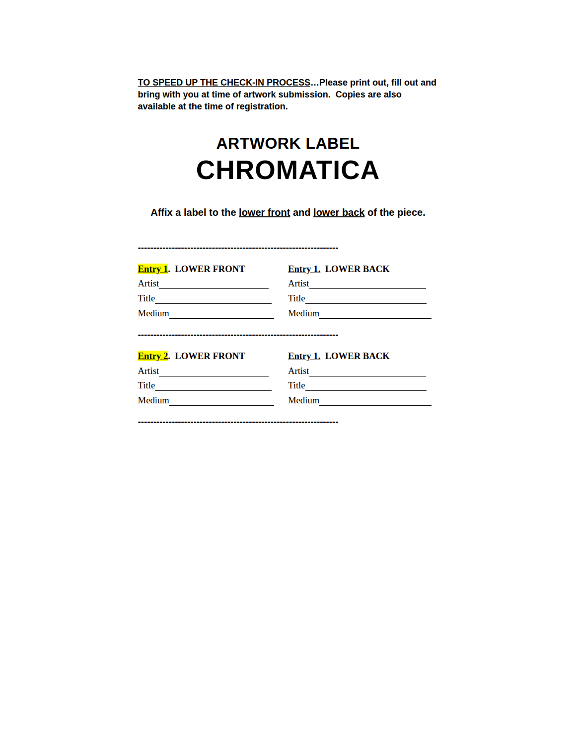TO SPEED UP THE CHECK-IN PROCESS…Please print out, fill out and bring with you at time of artwork submission. Copies are also available at the time of registration.
ARTWORK LABEL
CHROMATICA
Affix a label to the lower front and lower back of the piece.
-----------------------------------------------------------------
| Entry 1 . LOWER FRONT | Entry 1. LOWER BACK |
| Artist | Artist |
| Title | Title |
| Medium | Medium |
-----------------------------------------------------------------
| Entry 2 . LOWER FRONT | Entry 1. LOWER BACK |
| Artist | Artist |
| Title | Title |
| Medium | Medium |
-----------------------------------------------------------------